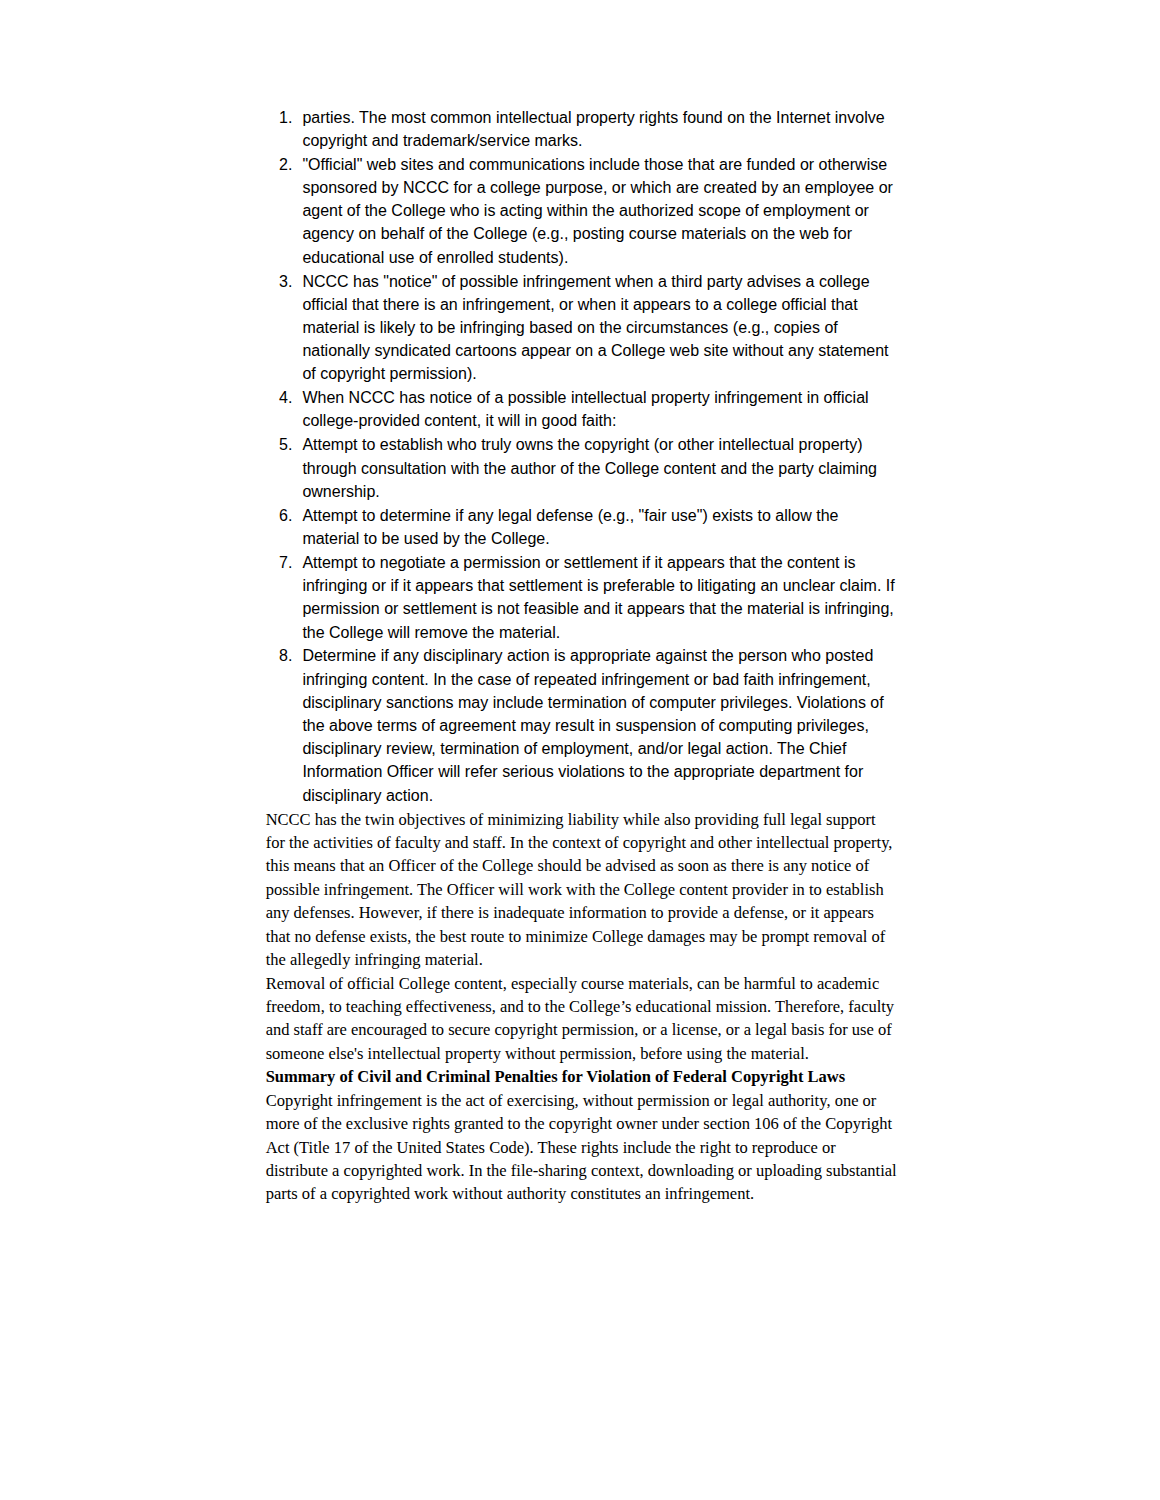parties. The most common intellectual property rights found on the Internet involve copyright and trademark/service marks.
"Official" web sites and communications include those that are funded or otherwise sponsored by NCCC for a college purpose, or which are created by an employee or agent of the College who is acting within the authorized scope of employment or agency on behalf of the College (e.g., posting course materials on the web for educational use of enrolled students).
NCCC has "notice" of possible infringement when a third party advises a college official that there is an infringement, or when it appears to a college official that material is likely to be infringing based on the circumstances (e.g., copies of nationally syndicated cartoons appear on a College web site without any statement of copyright permission).
When NCCC has notice of a possible intellectual property infringement in official college-provided content, it will in good faith:
Attempt to establish who truly owns the copyright (or other intellectual property) through consultation with the author of the College content and the party claiming ownership.
Attempt to determine if any legal defense (e.g., "fair use") exists to allow the material to be used by the College.
Attempt to negotiate a permission or settlement if it appears that the content is infringing or if it appears that settlement is preferable to litigating an unclear claim. If permission or settlement is not feasible and it appears that the material is infringing, the College will remove the material.
Determine if any disciplinary action is appropriate against the person who posted infringing content. In the case of repeated infringement or bad faith infringement, disciplinary sanctions may include termination of computer privileges. Violations of the above terms of agreement may result in suspension of computing privileges, disciplinary review, termination of employment, and/or legal action. The Chief Information Officer will refer serious violations to the appropriate department for disciplinary action.
NCCC has the twin objectives of minimizing liability while also providing full legal support for the activities of faculty and staff. In the context of copyright and other intellectual property, this means that an Officer of the College should be advised as soon as there is any notice of possible infringement. The Officer will work with the College content provider in to establish any defenses. However, if there is inadequate information to provide a defense, or it appears that no defense exists, the best route to minimize College damages may be prompt removal of the allegedly infringing material.
Removal of official College content, especially course materials, can be harmful to academic freedom, to teaching effectiveness, and to the College’s educational mission. Therefore, faculty and staff are encouraged to secure copyright permission, or a license, or a legal basis for use of someone else's intellectual property without permission, before using the material.
Summary of Civil and Criminal Penalties for Violation of Federal Copyright Laws
Copyright infringement is the act of exercising, without permission or legal authority, one or more of the exclusive rights granted to the copyright owner under section 106 of the Copyright Act (Title 17 of the United States Code). These rights include the right to reproduce or distribute a copyrighted work. In the file-sharing context, downloading or uploading substantial parts of a copyrighted work without authority constitutes an infringement.